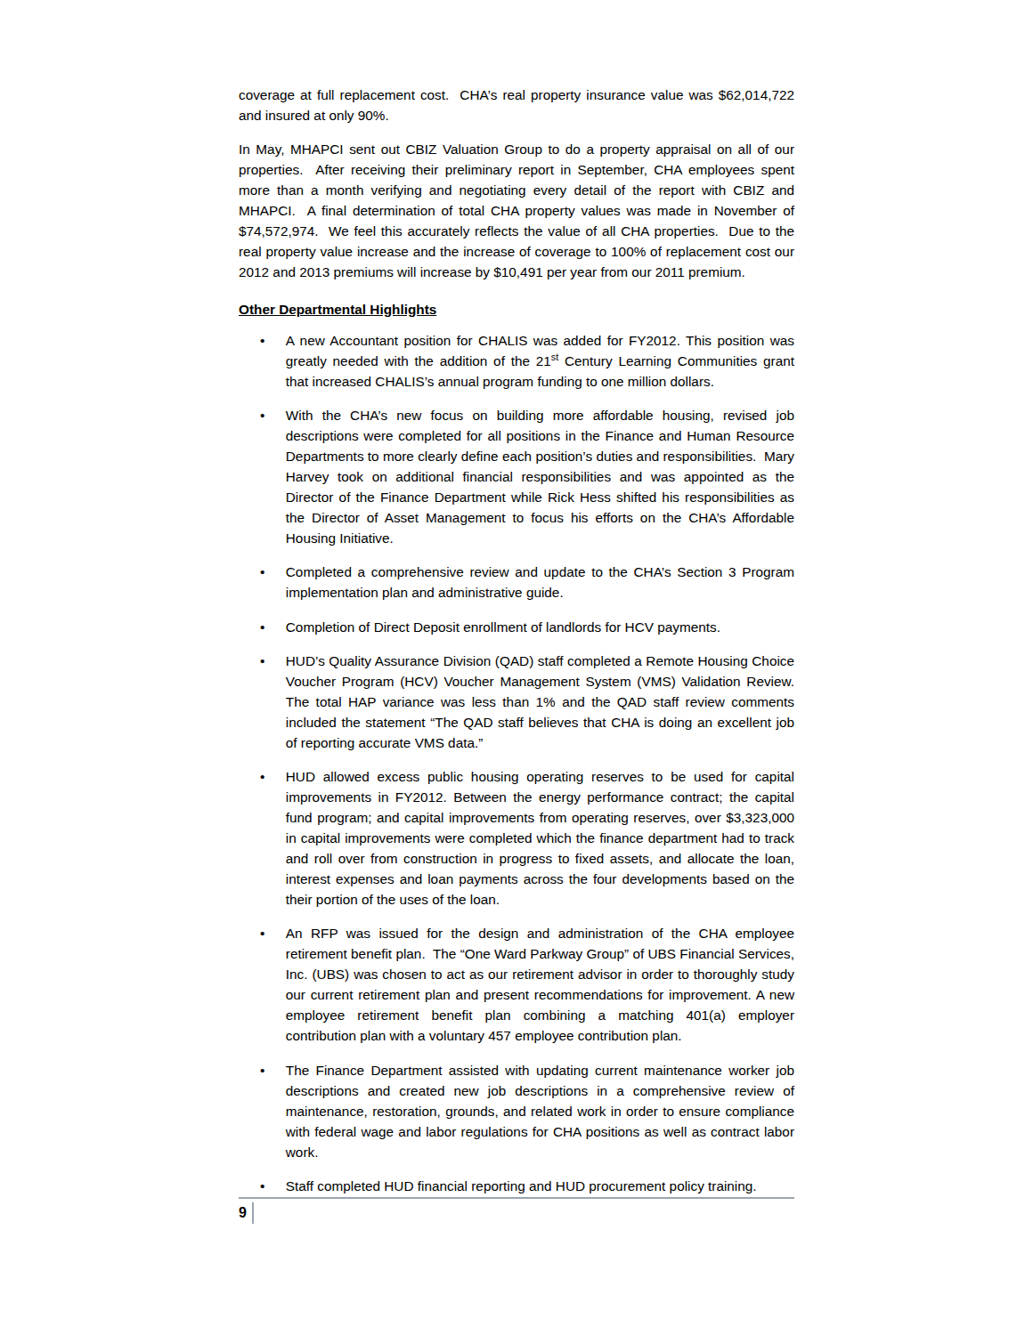coverage at full replacement cost. CHA’s real property insurance value was $62,014,722 and insured at only 90%.
In May, MHAPCI sent out CBIZ Valuation Group to do a property appraisal on all of our properties. After receiving their preliminary report in September, CHA employees spent more than a month verifying and negotiating every detail of the report with CBIZ and MHAPCI. A final determination of total CHA property values was made in November of $74,572,974. We feel this accurately reflects the value of all CHA properties. Due to the real property value increase and the increase of coverage to 100% of replacement cost our 2012 and 2013 premiums will increase by $10,491 per year from our 2011 premium.
Other Departmental Highlights
A new Accountant position for CHALIS was added for FY2012. This position was greatly needed with the addition of the 21st Century Learning Communities grant that increased CHALIS’s annual program funding to one million dollars.
With the CHA’s new focus on building more affordable housing, revised job descriptions were completed for all positions in the Finance and Human Resource Departments to more clearly define each position’s duties and responsibilities. Mary Harvey took on additional financial responsibilities and was appointed as the Director of the Finance Department while Rick Hess shifted his responsibilities as the Director of Asset Management to focus his efforts on the CHA’s Affordable Housing Initiative.
Completed a comprehensive review and update to the CHA’s Section 3 Program implementation plan and administrative guide.
Completion of Direct Deposit enrollment of landlords for HCV payments.
HUD’s Quality Assurance Division (QAD) staff completed a Remote Housing Choice Voucher Program (HCV) Voucher Management System (VMS) Validation Review. The total HAP variance was less than 1% and the QAD staff review comments included the statement “The QAD staff believes that CHA is doing an excellent job of reporting accurate VMS data.”
HUD allowed excess public housing operating reserves to be used for capital improvements in FY2012. Between the energy performance contract; the capital fund program; and capital improvements from operating reserves, over $3,323,000 in capital improvements were completed which the finance department had to track and roll over from construction in progress to fixed assets, and allocate the loan, interest expenses and loan payments across the four developments based on the their portion of the uses of the loan.
An RFP was issued for the design and administration of the CHA employee retirement benefit plan. The “One Ward Parkway Group” of UBS Financial Services, Inc. (UBS) was chosen to act as our retirement advisor in order to thoroughly study our current retirement plan and present recommendations for improvement. A new employee retirement benefit plan combining a matching 401(a) employer contribution plan with a voluntary 457 employee contribution plan.
The Finance Department assisted with updating current maintenance worker job descriptions and created new job descriptions in a comprehensive review of maintenance, restoration, grounds, and related work in order to ensure compliance with federal wage and labor regulations for CHA positions as well as contract labor work.
Staff completed HUD financial reporting and HUD procurement policy training.
9